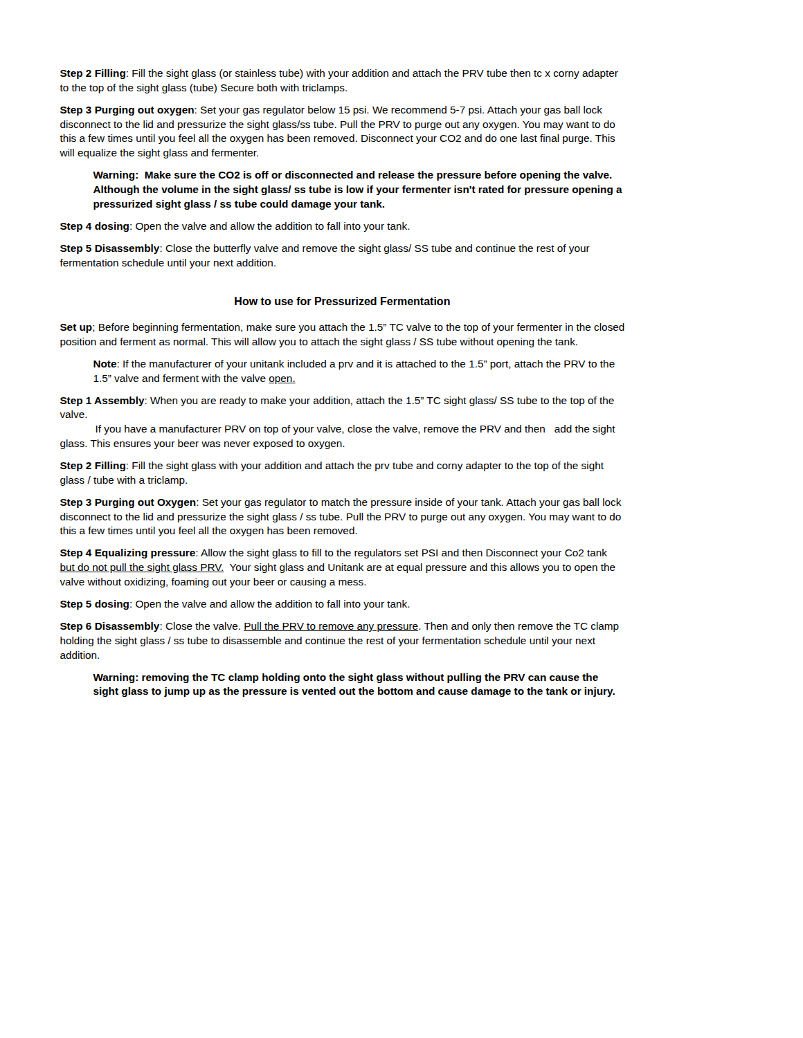Step 2 Filling: Fill the sight glass (or stainless tube) with your addition and attach the PRV tube then tc x corny adapter to the top of the sight glass (tube) Secure both with triclamps.
Step 3 Purging out oxygen: Set your gas regulator below 15 psi. We recommend 5-7 psi. Attach your gas ball lock disconnect to the lid and pressurize the sight glass/ss tube. Pull the PRV to purge out any oxygen. You may want to do this a few times until you feel all the oxygen has been removed. Disconnect your CO2 and do one last final purge. This will equalize the sight glass and fermenter.
Warning: Make sure the CO2 is off or disconnected and release the pressure before opening the valve. Although the volume in the sight glass/ ss tube is low if your fermenter isn't rated for pressure opening a pressurized sight glass / ss tube could damage your tank.
Step 4 dosing: Open the valve and allow the addition to fall into your tank.
Step 5 Disassembly: Close the butterfly valve and remove the sight glass/ SS tube and continue the rest of your fermentation schedule until your next addition.
How to use for Pressurized Fermentation
Set up; Before beginning fermentation, make sure you attach the 1.5” TC valve to the top of your fermenter in the closed position and ferment as normal. This will allow you to attach the sight glass / SS tube without opening the tank.
Note: If the manufacturer of your unitank included a prv and it is attached to the 1.5” port, attach the PRV to the 1.5” valve and ferment with the valve open.
Step 1 Assembly: When you are ready to make your addition, attach the 1.5” TC sight glass/ SS tube to the top of the valve.
If you have a manufacturer PRV on top of your valve, close the valve, remove the PRV and then add the sight glass. This ensures your beer was never exposed to oxygen.
Step 2 Filling: Fill the sight glass with your addition and attach the prv tube and corny adapter to the top of the sight glass / tube with a triclamp.
Step 3 Purging out Oxygen: Set your gas regulator to match the pressure inside of your tank. Attach your gas ball lock disconnect to the lid and pressurize the sight glass / ss tube. Pull the PRV to purge out any oxygen. You may want to do this a few times until you feel all the oxygen has been removed.
Step 4 Equalizing pressure: Allow the sight glass to fill to the regulators set PSI and then Disconnect your Co2 tank but do not pull the sight glass PRV. Your sight glass and Unitank are at equal pressure and this allows you to open the valve without oxidizing, foaming out your beer or causing a mess.
Step 5 dosing: Open the valve and allow the addition to fall into your tank.
Step 6 Disassembly: Close the valve. Pull the PRV to remove any pressure. Then and only then remove the TC clamp holding the sight glass / ss tube to disassemble and continue the rest of your fermentation schedule until your next addition.
Warning: removing the TC clamp holding onto the sight glass without pulling the PRV can cause the sight glass to jump up as the pressure is vented out the bottom and cause damage to the tank or injury.